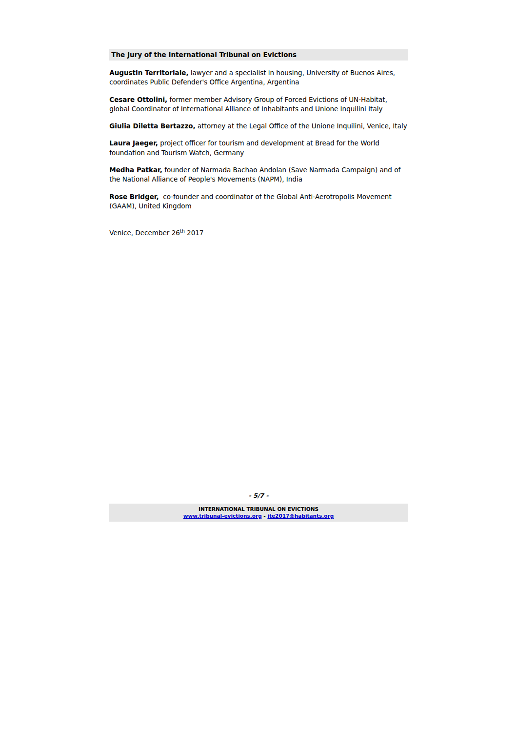The Jury of the International Tribunal on Evictions
Augustin Territoriale, lawyer and a specialist in housing, University of Buenos Aires, coordinates Public Defender's Office Argentina, Argentina
Cesare Ottolini, former member Advisory Group of Forced Evictions of UN-Habitat, global Coordinator of International Alliance of Inhabitants and Unione Inquilini Italy
Giulia Diletta Bertazzo, attorney at the Legal Office of the Unione Inquilini, Venice, Italy
Laura Jaeger, project officer for tourism and development at Bread for the World foundation and Tourism Watch, Germany
Medha Patkar, founder of Narmada Bachao Andolan (Save Narmada Campaign) and of the National Alliance of People's Movements (NAPM), India
Rose Bridger, co-founder and coordinator of the Global Anti-Aerotropolis Movement (GAAM), United Kingdom
Venice, December 26th 2017
- 5/7 -
INTERNATIONAL TRIBUNAL ON EVICTIONS www.tribunal-evictions.org - ite2017@habitants.org